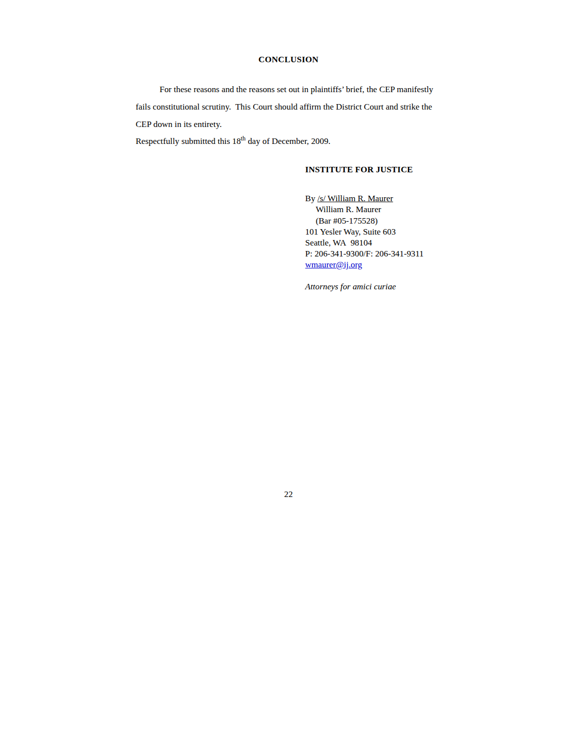CONCLUSION
For these reasons and the reasons set out in plaintiffs’ brief, the CEP manifestly fails constitutional scrutiny. This Court should affirm the District Court and strike the CEP down in its entirety.
Respectfully submitted this 18th day of December, 2009.
INSTITUTE FOR JUSTICE
By /s/ William R. Maurer
William R. Maurer
(Bar #05-175528)
101 Yesler Way, Suite 603
Seattle, WA 98104
P: 206-341-9300/F: 206-341-9311
wmaurer@ij.org
Attorneys for amici curiae
22